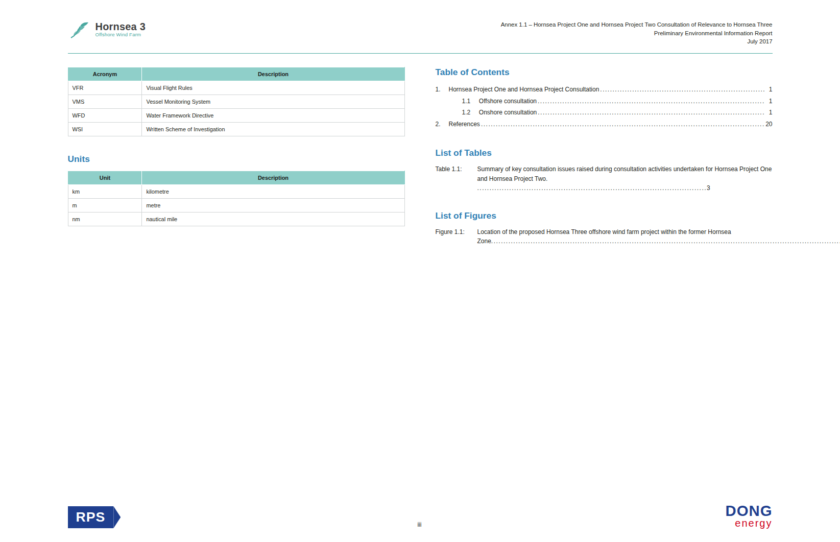Hornsea 3
Offshore Wind Farm
Annex 1.1 – Hornsea Project One and Hornsea Project Two Consultation of Relevance to Hornsea Three
Preliminary Environmental Information Report
July 2017
| Acronym | Description |
| --- | --- |
| VFR | Visual Flight Rules |
| VMS | Vessel Monitoring System |
| WFD | Water Framework Directive |
| WSI | Written Scheme of Investigation |
Units
| Unit | Description |
| --- | --- |
| km | kilometre |
| m | metre |
| nm | nautical mile |
Table of Contents
1. Hornsea Project One and Hornsea Project Consultation ................................................................................................ 1
1.1 Offshore consultation ............................................................................................................. 1
1.2 Onshore consultation .............................................................................................................. 1
2. References ................................................................................................................................. 20
List of Tables
Table 1.1:
Summary of key consultation issues raised during consultation activities undertaken for Hornsea Project One and Hornsea Project Two. ............................................................................................. 3
List of Figures
Figure 1.1:
Location of the proposed Hornsea Three offshore wind farm project within the former Hornsea Zone................................................................................................................................................. 2
RPS
iii
DONG
energy